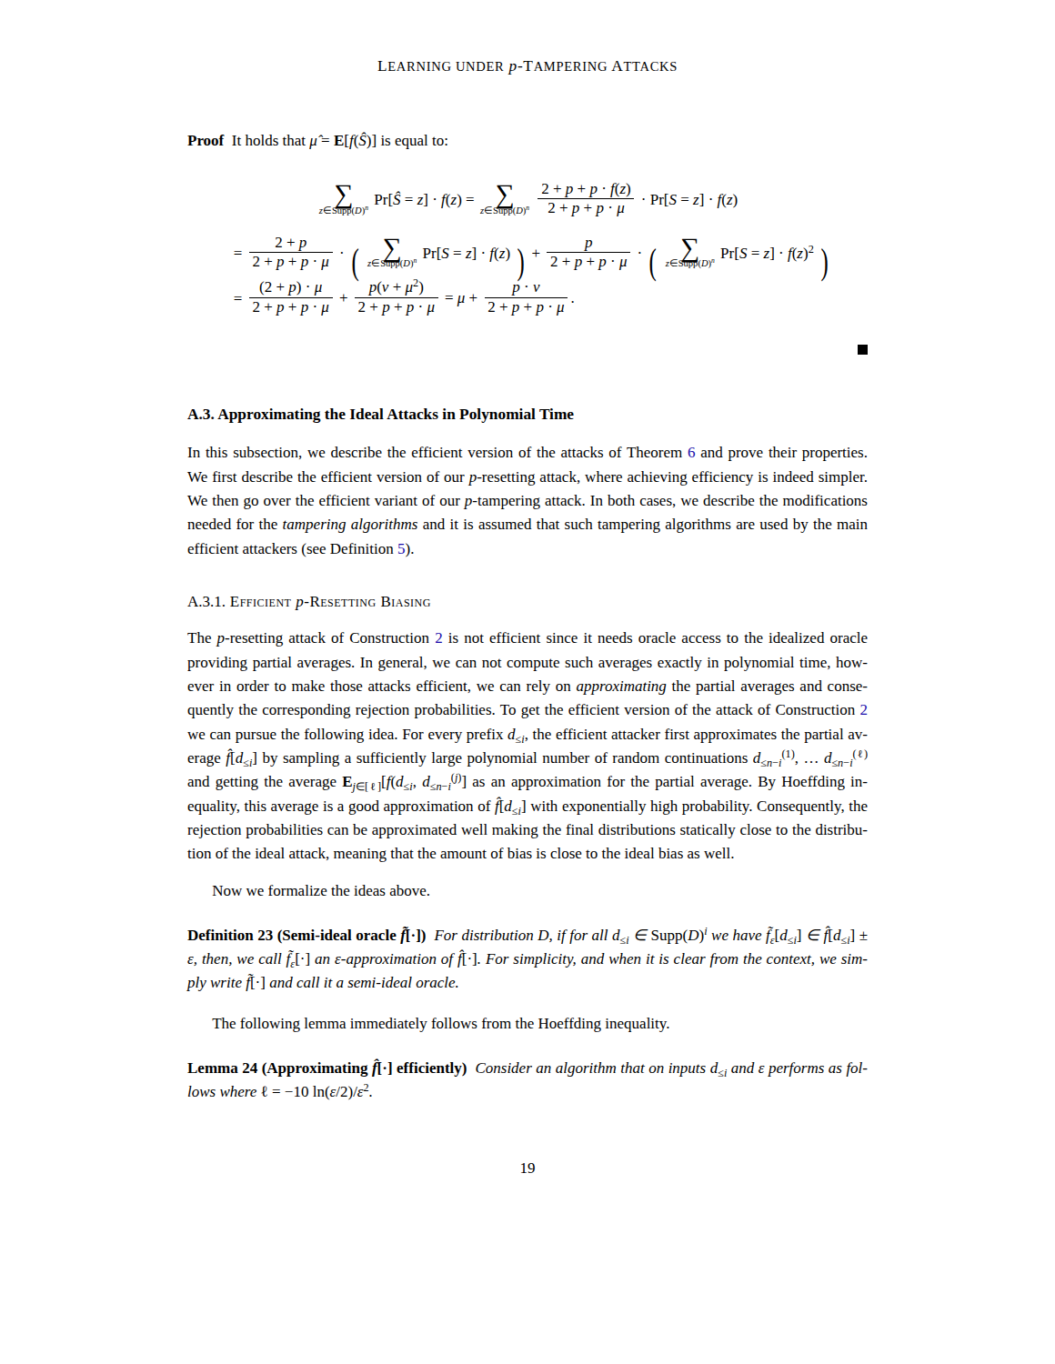LEARNING UNDER p-TAMPERING ATTACKS
Proof It holds that μ̂ = E[f(Ŝ)] is equal to:
∑z∈Supp(D)n Pr[Ŝ = z] · f(z) = ∑z∈Supp(D)n 2 + p + p · f(z) 2 + p + p · μ · Pr[S = z] · f(z) = 2 + p 2 + p + p · μ · ( ∑z∈Supp(D)n Pr[S = z] · f(z) ) + p 2 + p + p · μ · ( ∑z∈Supp(D)n Pr[S = z] · f(z)2 ) = (2 + p) · μ 2 + p + p · μ + p(ν + μ2) 2 + p + p · μ = μ + p · ν 2 + p + p · μ.
A.3. Approximating the Ideal Attacks in Polynomial Time
In this subsection, we describe the efficient version of the attacks of Theorem 6 and prove their properties. We first describe the efficient version of our p-resetting attack, where achieving efficiency is indeed simpler. We then go over the efficient variant of our p-tampering attack. In both cases, we describe the modifications needed for the tampering algorithms and it is assumed that such tampering algorithms are used by the main efficient attackers (see Definition 5).
A.3.1. Efficient p-Resetting Biasing
The p-resetting attack of Construction 2 is not efficient since it needs oracle access to the idealized oracle providing partial averages. In general, we can not compute such averages exactly in polynomial time, however in order to make those attacks efficient, we can rely on approximating the partial averages and consequently the corresponding rejection probabilities. To get the efficient version of the attack of Construction 2 we can pursue the following idea. For every prefix d≤i, the efficient attacker first approximates the partial average f̂[d≤i] by sampling a sufficiently large polynomial number of random continuations d≤n−i(1), … d≤n−i(ℓ) and getting the average Ej∈[ℓ][f(d≤i, d≤n−i(j)] as an approximation for the partial average. By Hoeffding inequality, this average is a good approximation of f̂[d≤i] with exponentially high probability. Consequently, the rejection probabilities can be approximated well making the final distributions statically close to the distribution of the ideal attack, meaning that the amount of bias is close to the ideal bias as well.
Now we formalize the ideas above.
Definition 23 (Semi-ideal oracle f̃[·]) For distribution D, if for all d≤i ∈ Supp(D)i we have f̃ε[d≤i] ∈ f̂[d≤i] ± ε, then, we call f̃ε[·] an ε-approximation of f̂[·]. For simplicity, and when it is clear from the context, we simply write f̃[·] and call it a semi-ideal oracle.
The following lemma immediately follows from the Hoeffding inequality.
Lemma 24 (Approximating f̂[·] efficiently) Consider an algorithm that on inputs d≤i and ε performs as follows where ℓ = −10 ln(ε/2)/ε2.
19